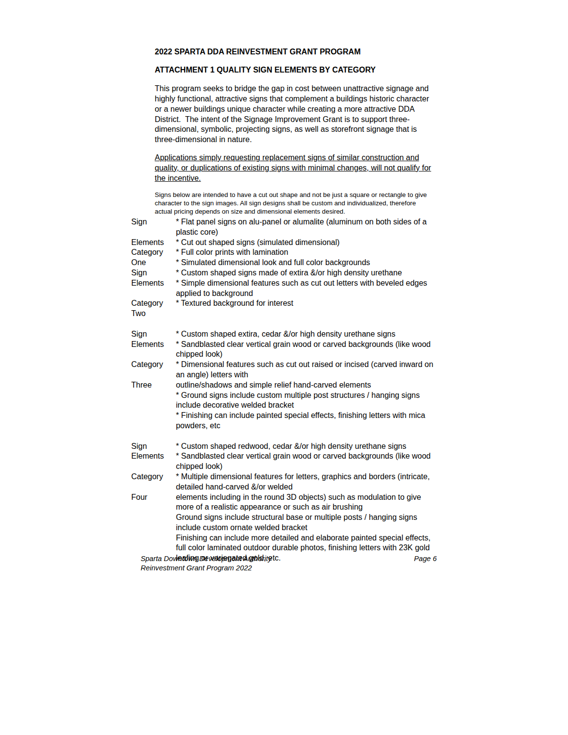2022 SPARTA DDA REINVESTMENT GRANT PROGRAM
ATTACHMENT 1 QUALITY SIGN ELEMENTS BY CATEGORY
This program seeks to bridge the gap in cost between unattractive signage and highly functional, attractive signs that complement a buildings historic character or a newer buildings unique character while creating a more attractive DDA District. The intent of the Signage Improvement Grant is to support three-dimensional, symbolic, projecting signs, as well as storefront signage that is three-dimensional in nature.
Applications simply requesting replacement signs of similar construction and quality, or duplications of existing signs with minimal changes, will not qualify for the incentive.
Signs below are intended to have a cut out shape and not be just a square or rectangle to give character to the sign images. All sign designs shall be custom and individualized, therefore actual pricing depends on size and dimensional elements desired.
| Sign | * Flat panel signs on alu-panel or alumalite (aluminum on both sides of a plastic core) |
| Elements | * Cut out shaped signs (simulated dimensional) |
| Category | * Full color prints with lamination |
| One | * Simulated dimensional look and full color backgrounds |
| Sign | * Custom shaped signs made of extira &/or high density urethane |
| Elements | * Simple dimensional features such as cut out letters with beveled edges applied to background |
| Category | * Textured background for interest |
| Two | |
| Sign | * Custom shaped extira, cedar &/or high density urethane signs |
| Elements | * Sandblasted clear vertical grain wood or carved backgrounds (like wood chipped look) |
| Category | * Dimensional features such as cut out raised or incised (carved inward on an angle) letters with |
| Three | outline/shadows and simple relief hand-carved elements * Ground signs include custom multiple post structures / hanging signs include decorative welded bracket * Finishing can include painted special effects, finishing letters with mica powders, etc |
| Sign | * Custom shaped redwood, cedar &/or high density urethane signs |
| Elements | * Sandblasted clear vertical grain wood or carved backgrounds (like wood chipped look) |
| Category | * Multiple dimensional features for letters, graphics and borders (intricate, detailed hand-carved &/or welded |
| Four | elements including in the round 3D objects) such as modulation to give more of a realistic appearance or such as air brushing Ground signs include structural base or multiple posts / hanging signs include custom ornate welded bracket Finishing can include more detailed and elaborate painted special effects, full color laminated outdoor durable photos, finishing letters with 23K gold leafing or variegated gold, etc. |
Sparta Downtown Development Authority Page 6
Reinvestment Grant Program 2022